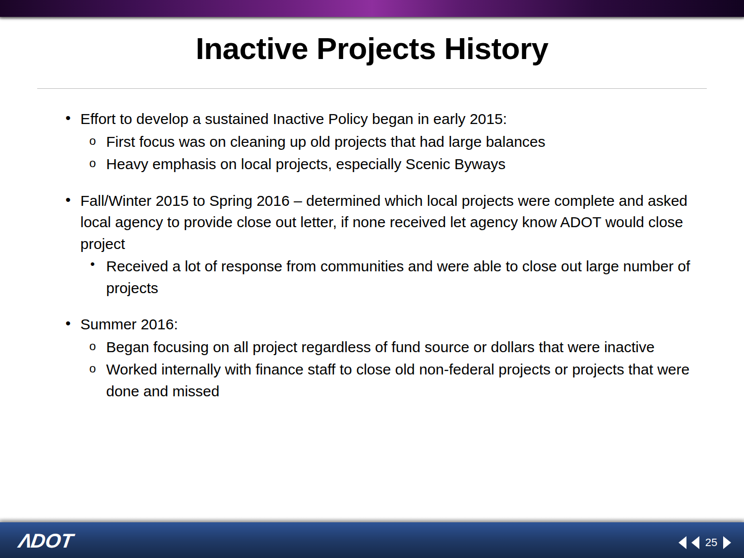Inactive Projects History
Effort to develop a sustained Inactive Policy began in early 2015:
First focus was on cleaning up old projects that had large balances
Heavy emphasis on local projects, especially Scenic Byways
Fall/Winter 2015 to Spring 2016 – determined which local projects were complete and asked local agency to provide close out letter, if none received let agency know ADOT would close project
Received a lot of response from communities and were able to close out large number of projects
Summer 2016:
Began focusing on all project regardless of fund source or dollars that were inactive
Worked internally with finance staff to close old non-federal projects or projects that were done and missed
ΛDOT
25